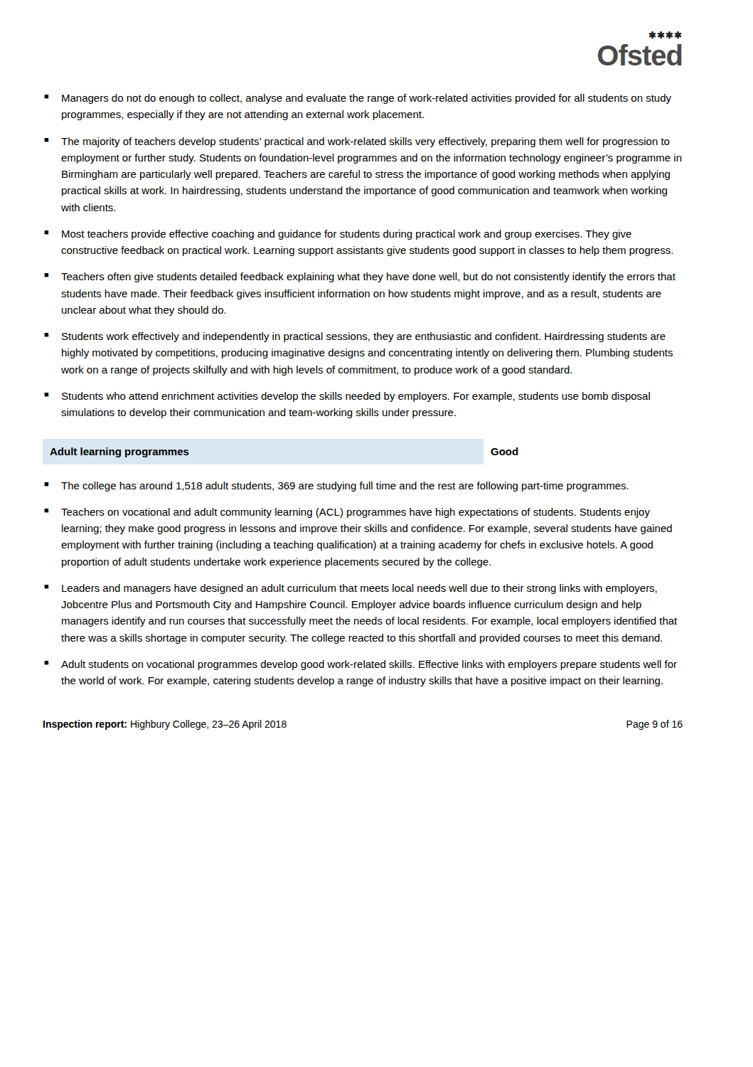✱✱✱✱
Ofsted
Managers do not do enough to collect, analyse and evaluate the range of work-related activities provided for all students on study programmes, especially if they are not attending an external work placement.
The majority of teachers develop students’ practical and work-related skills very effectively, preparing them well for progression to employment or further study. Students on foundation-level programmes and on the information technology engineer’s programme in Birmingham are particularly well prepared. Teachers are careful to stress the importance of good working methods when applying practical skills at work. In hairdressing, students understand the importance of good communication and teamwork when working with clients.
Most teachers provide effective coaching and guidance for students during practical work and group exercises. They give constructive feedback on practical work. Learning support assistants give students good support in classes to help them progress.
Teachers often give students detailed feedback explaining what they have done well, but do not consistently identify the errors that students have made. Their feedback gives insufficient information on how students might improve, and as a result, students are unclear about what they should do.
Students work effectively and independently in practical sessions, they are enthusiastic and confident. Hairdressing students are highly motivated by competitions, producing imaginative designs and concentrating intently on delivering them. Plumbing students work on a range of projects skilfully and with high levels of commitment, to produce work of a good standard.
Students who attend enrichment activities develop the skills needed by employers. For example, students use bomb disposal simulations to develop their communication and team-working skills under pressure.
Adult learning programmes
Good
The college has around 1,518 adult students, 369 are studying full time and the rest are following part-time programmes.
Teachers on vocational and adult community learning (ACL) programmes have high expectations of students. Students enjoy learning; they make good progress in lessons and improve their skills and confidence. For example, several students have gained employment with further training (including a teaching qualification) at a training academy for chefs in exclusive hotels. A good proportion of adult students undertake work experience placements secured by the college.
Leaders and managers have designed an adult curriculum that meets local needs well due to their strong links with employers, Jobcentre Plus and Portsmouth City and Hampshire Council. Employer advice boards influence curriculum design and help managers identify and run courses that successfully meet the needs of local residents. For example, local employers identified that there was a skills shortage in computer security. The college reacted to this shortfall and provided courses to meet this demand.
Adult students on vocational programmes develop good work-related skills. Effective links with employers prepare students well for the world of work. For example, catering students develop a range of industry skills that have a positive impact on their learning.
Inspection report: Highbury College, 23–26 April 2018
Page 9 of 16